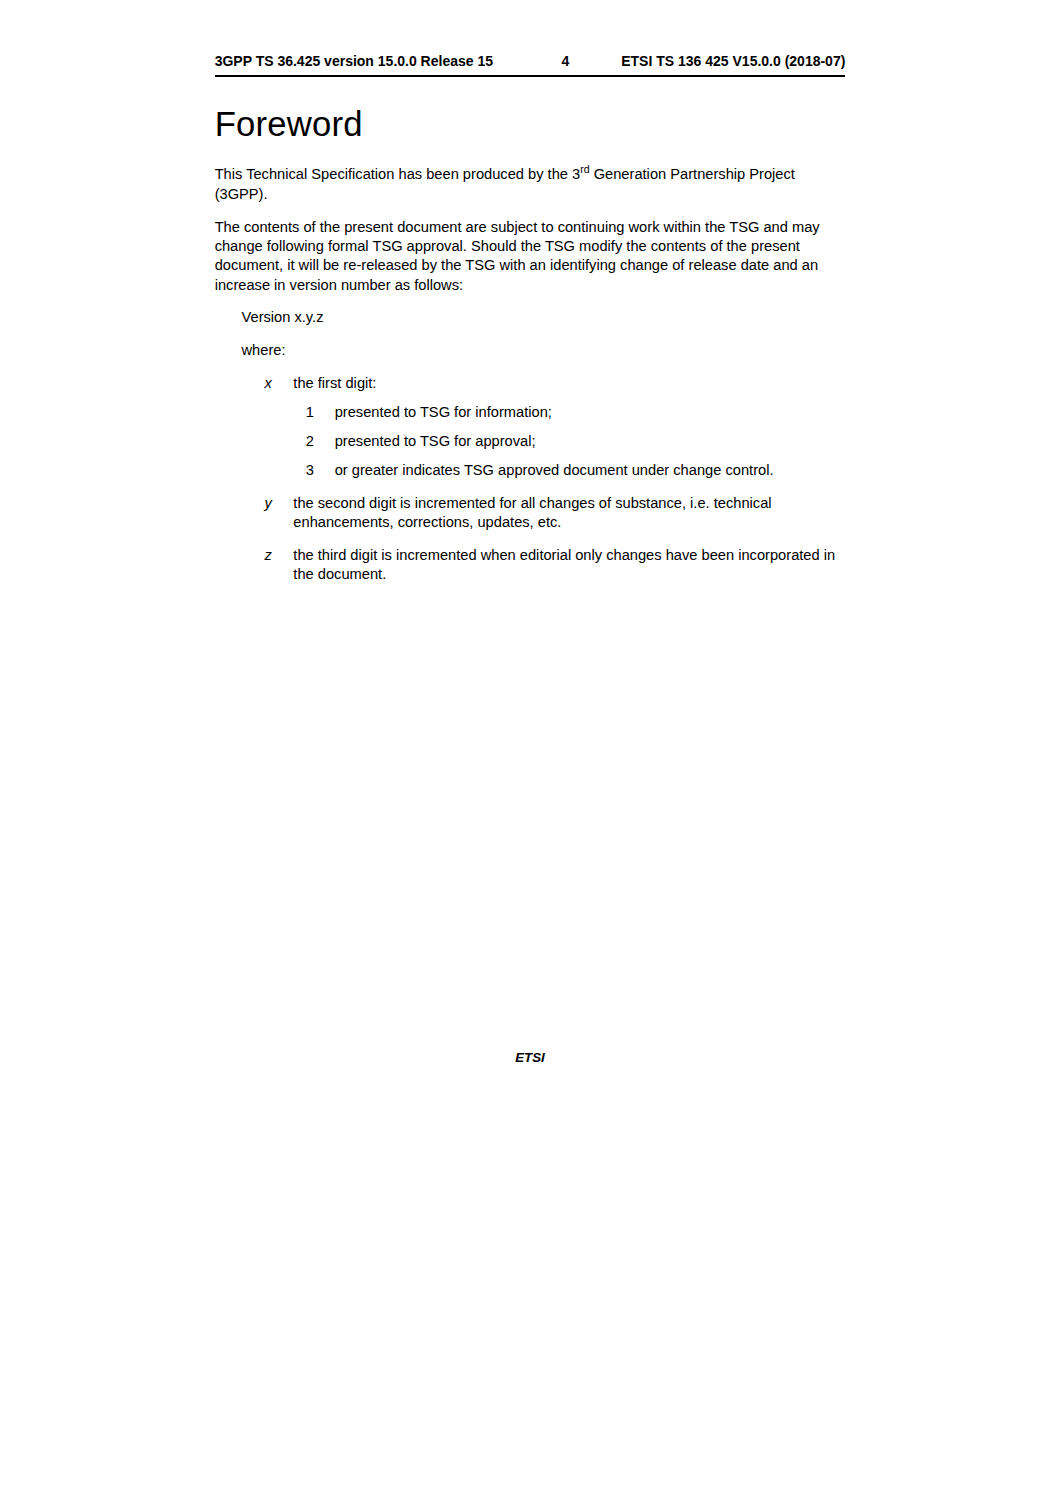3GPP TS 36.425 version 15.0.0 Release 15 4 ETSI TS 136 425 V15.0.0 (2018-07)
Foreword
This Technical Specification has been produced by the 3rd Generation Partnership Project (3GPP).
The contents of the present document are subject to continuing work within the TSG and may change following formal TSG approval. Should the TSG modify the contents of the present document, it will be re-released by the TSG with an identifying change of release date and an increase in version number as follows:
Version x.y.z
where:
x the first digit:
1 presented to TSG for information;
2 presented to TSG for approval;
3 or greater indicates TSG approved document under change control.
y the second digit is incremented for all changes of substance, i.e. technical enhancements, corrections, updates, etc.
z the third digit is incremented when editorial only changes have been incorporated in the document.
ETSI